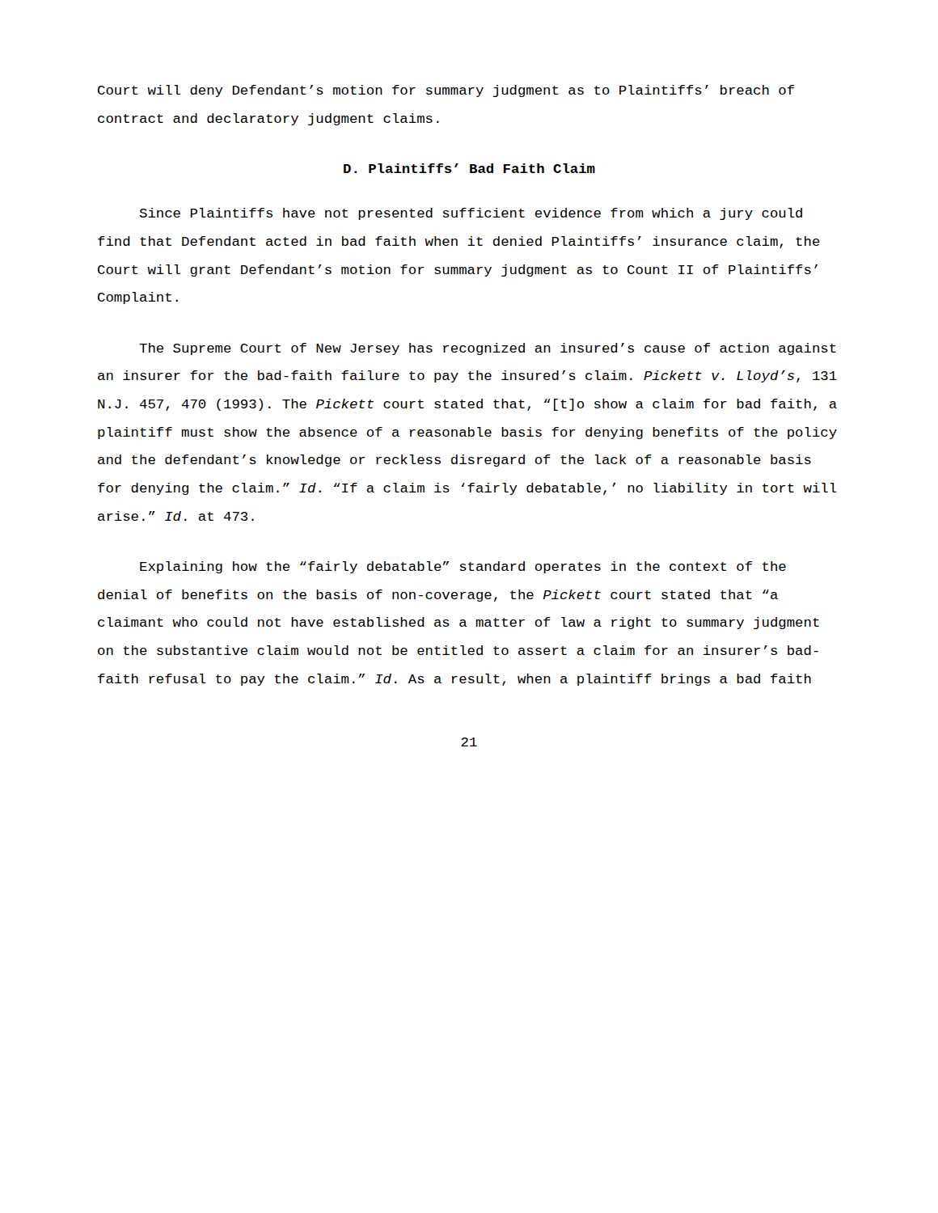Court will deny Defendant’s motion for summary judgment as to Plaintiffs’ breach of contract and declaratory judgment claims.
D. Plaintiffs’ Bad Faith Claim
Since Plaintiffs have not presented sufficient evidence from which a jury could find that Defendant acted in bad faith when it denied Plaintiffs’ insurance claim, the Court will grant Defendant’s motion for summary judgment as to Count II of Plaintiffs’ Complaint.
The Supreme Court of New Jersey has recognized an insured’s cause of action against an insurer for the bad-faith failure to pay the insured’s claim. Pickett v. Lloyd’s, 131 N.J. 457, 470 (1993). The Pickett court stated that, “[t]o show a claim for bad faith, a plaintiff must show the absence of a reasonable basis for denying benefits of the policy and the defendant’s knowledge or reckless disregard of the lack of a reasonable basis for denying the claim.” Id. “If a claim is ‘fairly debatable,’ no liability in tort will arise.” Id. at 473.
Explaining how the “fairly debatable” standard operates in the context of the denial of benefits on the basis of non-coverage, the Pickett court stated that “a claimant who could not have established as a matter of law a right to summary judgment on the substantive claim would not be entitled to assert a claim for an insurer’s bad-faith refusal to pay the claim.” Id. As a result, when a plaintiff brings a bad faith
21